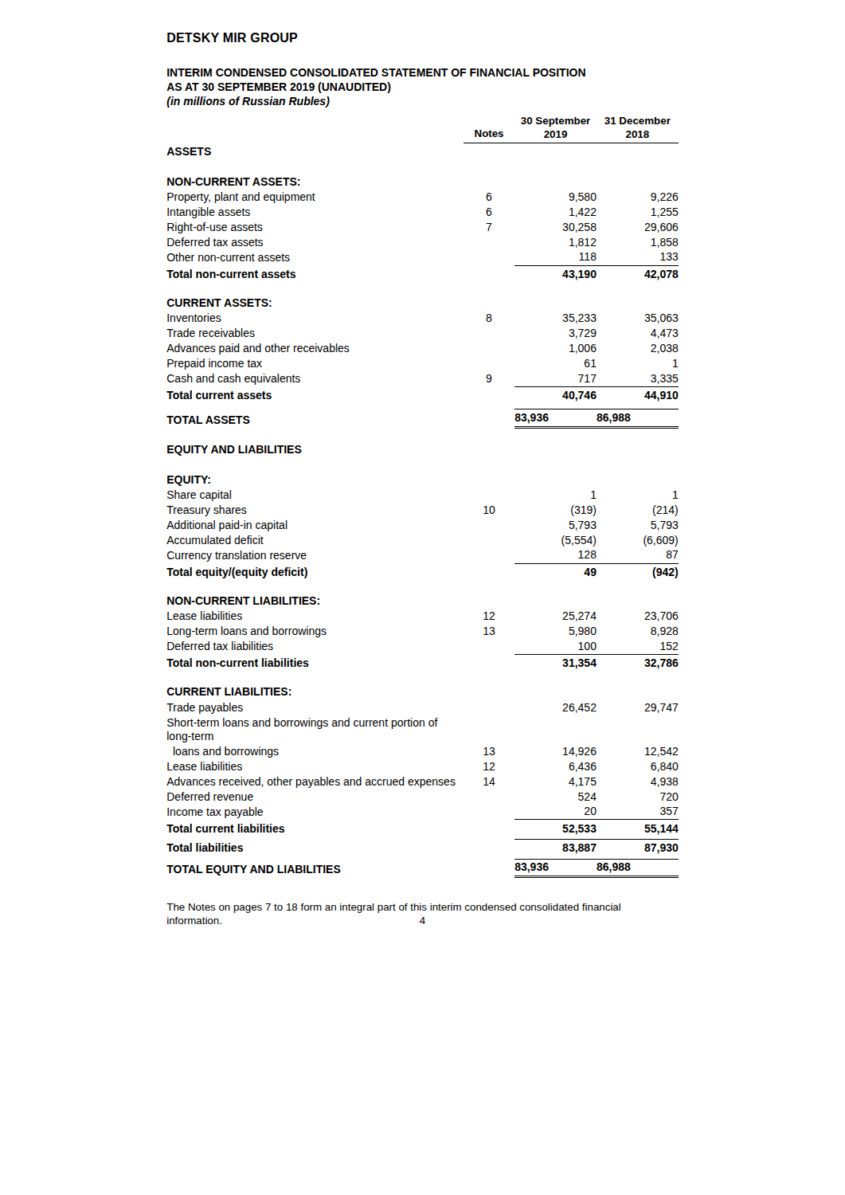DETSKY MIR GROUP
INTERIM CONDENSED CONSOLIDATED STATEMENT OF FINANCIAL POSITION
AS AT 30 SEPTEMBER 2019 (UNAUDITED)
(in millions of Russian Rubles)
| | Notes | 30 September 2019 | 31 December 2018 |
| --- | --- | --- | --- |
| ASSETS | | | |
| NON-CURRENT ASSETS: | | | |
| Property, plant and equipment | 6 | 9,580 | 9,226 |
| Intangible assets | 6 | 1,422 | 1,255 |
| Right-of-use assets | 7 | 30,258 | 29,606 |
| Deferred tax assets | | 1,812 | 1,858 |
| Other non-current assets | | 118 | 133 |
| Total non-current assets | | 43,190 | 42,078 |
| CURRENT ASSETS: | | | |
| Inventories | 8 | 35,233 | 35,063 |
| Trade receivables | | 3,729 | 4,473 |
| Advances paid and other receivables | | 1,006 | 2,038 |
| Prepaid income tax | | 61 | 1 |
| Cash and cash equivalents | 9 | 717 | 3,335 |
| Total current assets | | 40,746 | 44,910 |
| TOTAL ASSETS | | 83,936 | 86,988 |
| EQUITY AND LIABILITIES | | | |
| EQUITY: | | | |
| Share capital | | 1 | 1 |
| Treasury shares | 10 | (319) | (214) |
| Additional paid-in capital | | 5,793 | 5,793 |
| Accumulated deficit | | (5,554) | (6,609) |
| Currency translation reserve | | 128 | 87 |
| Total equity/(equity deficit) | | 49 | (942) |
| NON-CURRENT LIABILITIES: | | | |
| Lease liabilities | 12 | 25,274 | 23,706 |
| Long-term loans and borrowings | 13 | 5,980 | 8,928 |
| Deferred tax liabilities | | 100 | 152 |
| Total non-current liabilities | | 31,354 | 32,786 |
| CURRENT LIABILITIES: | | | |
| Trade payables | | 26,452 | 29,747 |
| Short-term loans and borrowings and current portion of long-term | | | |
| loans and borrowings | 13 | 14,926 | 12,542 |
| Lease liabilities | 12 | 6,436 | 6,840 |
| Advances received, other payables and accrued expenses | 14 | 4,175 | 4,938 |
| Deferred revenue | | 524 | 720 |
| Income tax payable | | 20 | 357 |
| Total current liabilities | | 52,533 | 55,144 |
| Total liabilities | | 83,887 | 87,930 |
| TOTAL EQUITY AND LIABILITIES | | 83,936 | 86,988 |
The Notes on pages 7 to 18 form an integral part of this interim condensed consolidated financial information.
4